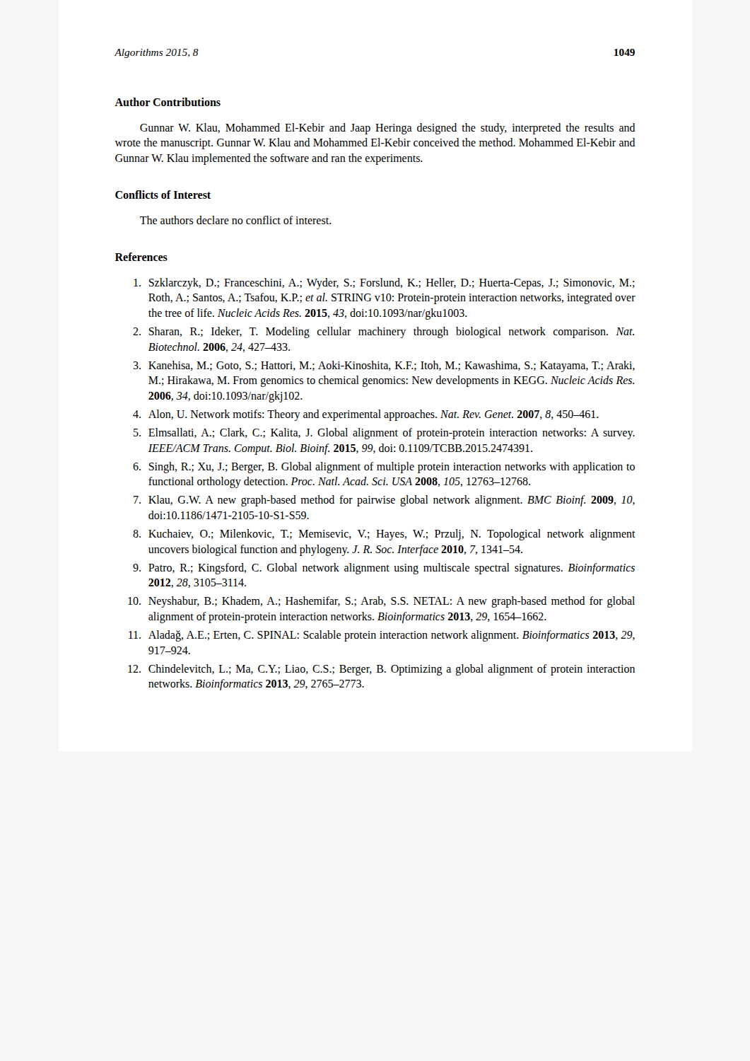Algorithms 2015, 8 1049
Author Contributions
Gunnar W. Klau, Mohammed El-Kebir and Jaap Heringa designed the study, interpreted the results and wrote the manuscript. Gunnar W. Klau and Mohammed El-Kebir conceived the method. Mohammed El-Kebir and Gunnar W. Klau implemented the software and ran the experiments.
Conflicts of Interest
The authors declare no conflict of interest.
References
Szklarczyk, D.; Franceschini, A.; Wyder, S.; Forslund, K.; Heller, D.; Huerta-Cepas, J.; Simonovic, M.; Roth, A.; Santos, A.; Tsafou, K.P.; et al. STRING v10: Protein-protein interaction networks, integrated over the tree of life. Nucleic Acids Res. 2015, 43, doi:10.1093/nar/gku1003.
Sharan, R.; Ideker, T. Modeling cellular machinery through biological network comparison. Nat. Biotechnol. 2006, 24, 427–433.
Kanehisa, M.; Goto, S.; Hattori, M.; Aoki-Kinoshita, K.F.; Itoh, M.; Kawashima, S.; Katayama, T.; Araki, M.; Hirakawa, M. From genomics to chemical genomics: New developments in KEGG. Nucleic Acids Res. 2006, 34, doi:10.1093/nar/gkj102.
Alon, U. Network motifs: Theory and experimental approaches. Nat. Rev. Genet. 2007, 8, 450–461.
Elmsallati, A.; Clark, C.; Kalita, J. Global alignment of protein-protein interaction networks: A survey. IEEE/ACM Trans. Comput. Biol. Bioinf. 2015, 99, doi: 0.1109/TCBB.2015.2474391.
Singh, R.; Xu, J.; Berger, B. Global alignment of multiple protein interaction networks with application to functional orthology detection. Proc. Natl. Acad. Sci. USA 2008, 105, 12763–12768.
Klau, G.W. A new graph-based method for pairwise global network alignment. BMC Bioinf. 2009, 10, doi:10.1186/1471-2105-10-S1-S59.
Kuchaiev, O.; Milenkovic, T.; Memisevic, V.; Hayes, W.; Przulj, N. Topological network alignment uncovers biological function and phylogeny. J. R. Soc. Interface 2010, 7, 1341–54.
Patro, R.; Kingsford, C. Global network alignment using multiscale spectral signatures. Bioinformatics 2012, 28, 3105–3114.
Neyshabur, B.; Khadem, A.; Hashemifar, S.; Arab, S.S. NETAL: A new graph-based method for global alignment of protein-protein interaction networks. Bioinformatics 2013, 29, 1654–1662.
Aladağ, A.E.; Erten, C. SPINAL: Scalable protein interaction network alignment. Bioinformatics 2013, 29, 917–924.
Chindelevitch, L.; Ma, C.Y.; Liao, C.S.; Berger, B. Optimizing a global alignment of protein interaction networks. Bioinformatics 2013, 29, 2765–2773.